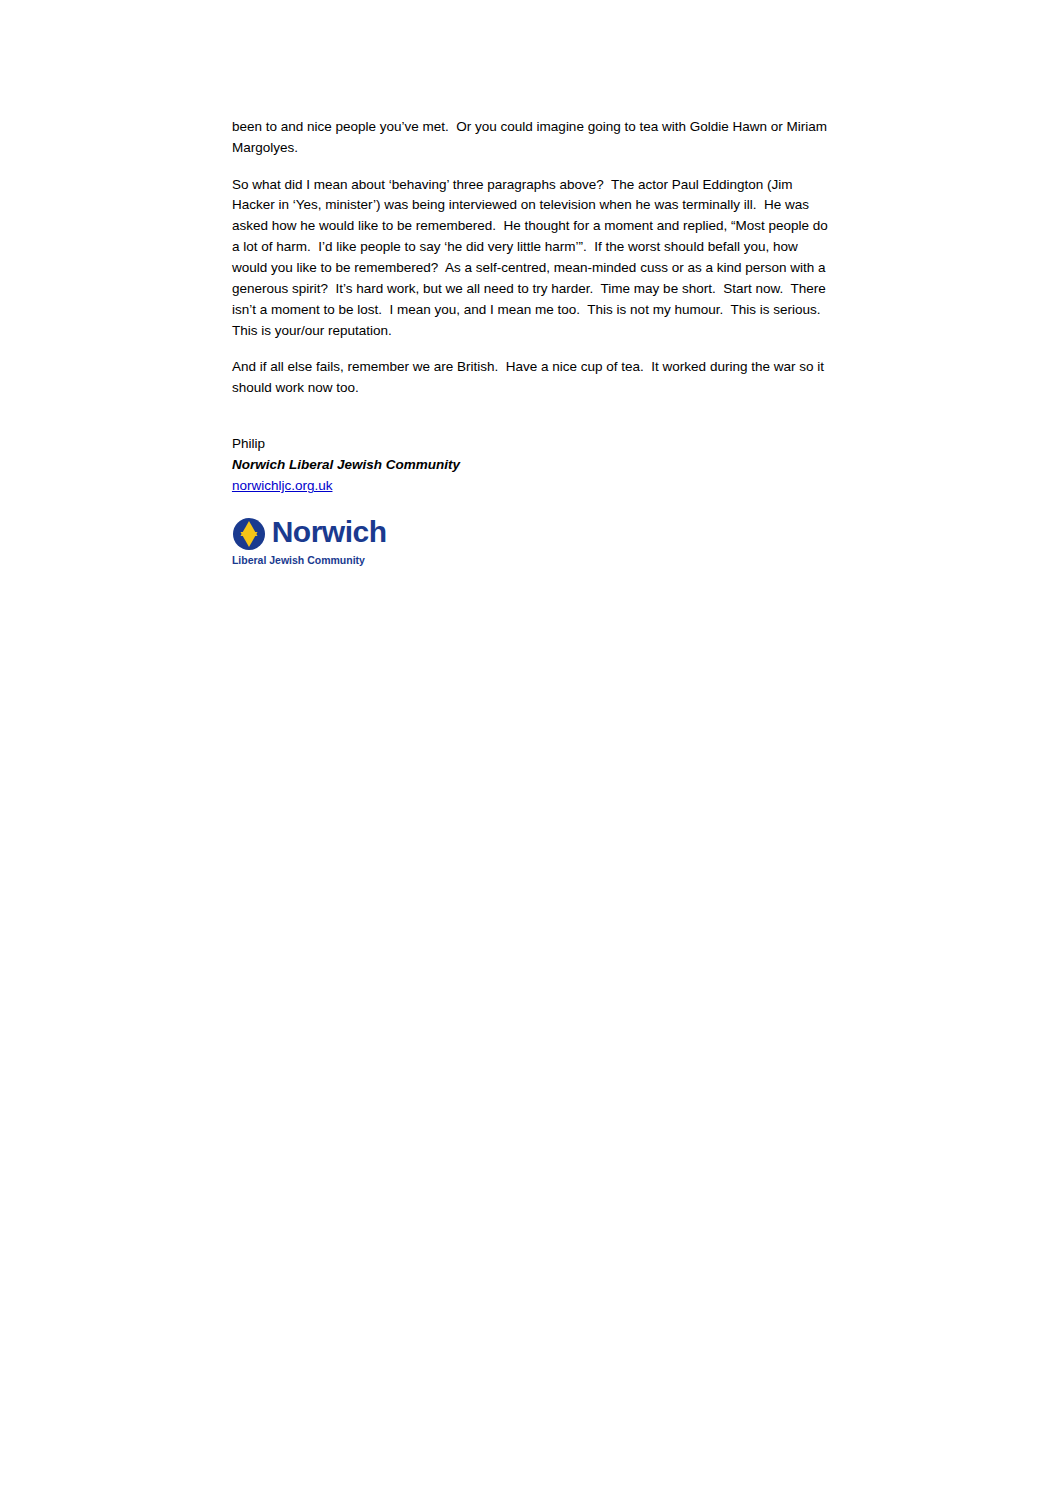been to and nice people you’ve met. Or you could imagine going to tea with Goldie Hawn or Miriam Margolyes.
So what did I mean about ‘behaving’ three paragraphs above? The actor Paul Eddington (Jim Hacker in ‘Yes, minister’) was being interviewed on television when he was terminally ill. He was asked how he would like to be remembered. He thought for a moment and replied, “Most people do a lot of harm. I’d like people to say ‘he did very little harm’”. If the worst should befall you, how would you like to be remembered? As a self-centred, mean-minded cuss or as a kind person with a generous spirit? It’s hard work, but we all need to try harder. Time may be short. Start now. There isn’t a moment to be lost. I mean you, and I mean me too. This is not my humour. This is serious. This is your/our reputation.
And if all else fails, remember we are British. Have a nice cup of tea. It worked during the war so it should work now too.
Philip
Norwich Liberal Jewish Community
norwichljc.org.uk
Norwich Liberal Jewish Community